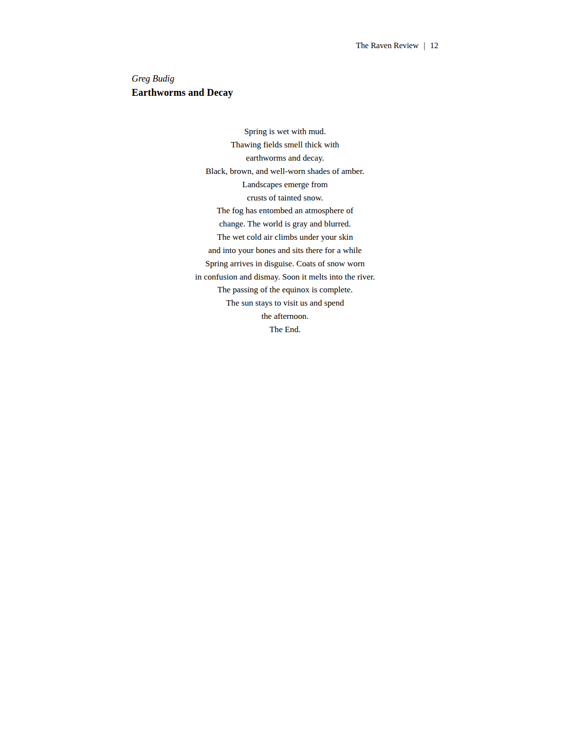The Raven Review | 12
Greg Budig
Earthworms and Decay
Spring is wet with mud.
Thawing fields smell thick with
earthworms and decay.
Black, brown, and well-worn shades of amber.
Landscapes emerge from
crusts of tainted snow.
The fog has entombed an atmosphere of
change. The world is gray and blurred.
The wet cold air climbs under your skin
and into your bones and sits there for a while
Spring arrives in disguise. Coats of snow worn
in confusion and dismay. Soon it melts into the river.
The passing of the equinox is complete.
The sun stays to visit us and spend
the afternoon.
The End.